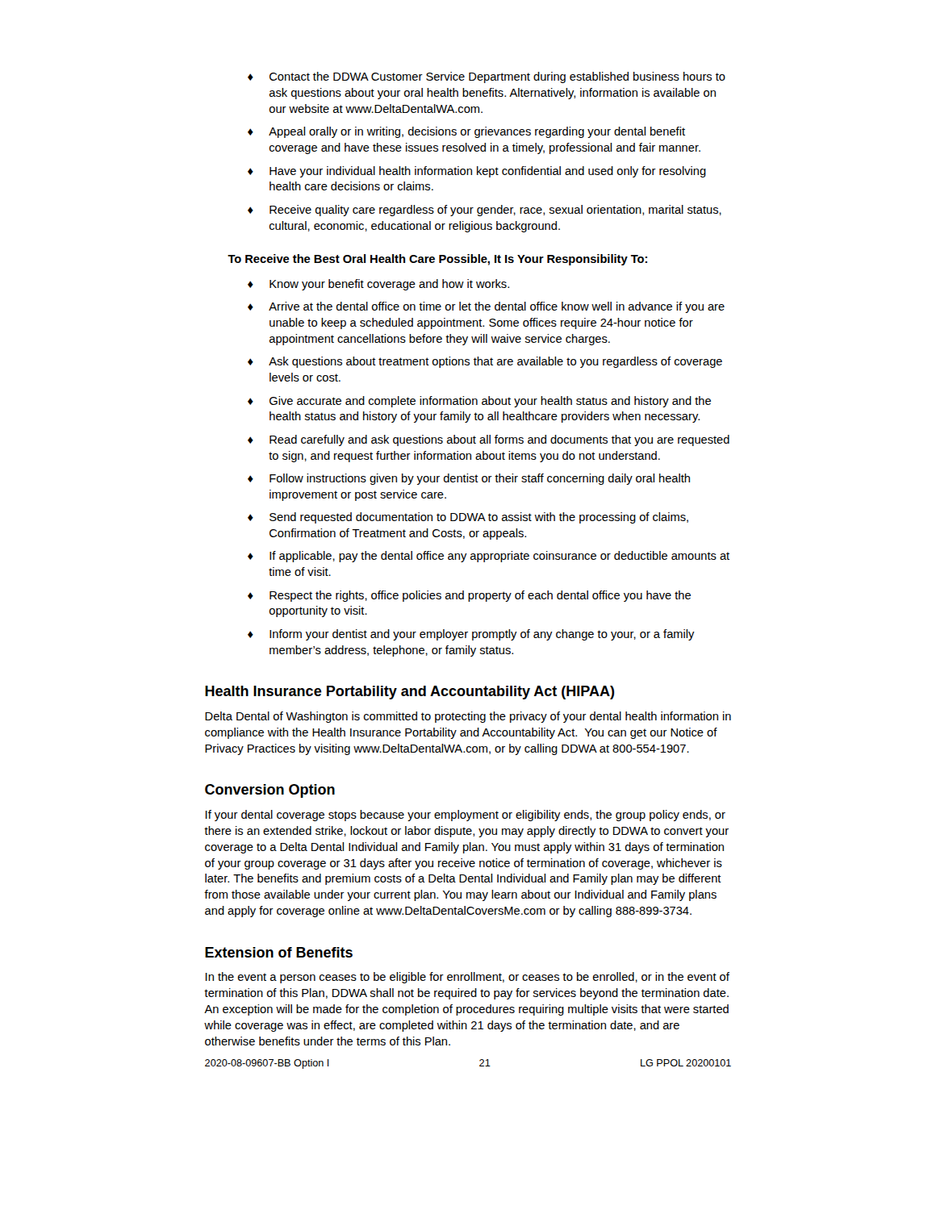Contact the DDWA Customer Service Department during established business hours to ask questions about your oral health benefits. Alternatively, information is available on our website at www.DeltaDentalWA.com.
Appeal orally or in writing, decisions or grievances regarding your dental benefit coverage and have these issues resolved in a timely, professional and fair manner.
Have your individual health information kept confidential and used only for resolving health care decisions or claims.
Receive quality care regardless of your gender, race, sexual orientation, marital status, cultural, economic, educational or religious background.
To Receive the Best Oral Health Care Possible, It Is Your Responsibility To:
Know your benefit coverage and how it works.
Arrive at the dental office on time or let the dental office know well in advance if you are unable to keep a scheduled appointment. Some offices require 24-hour notice for appointment cancellations before they will waive service charges.
Ask questions about treatment options that are available to you regardless of coverage levels or cost.
Give accurate and complete information about your health status and history and the health status and history of your family to all healthcare providers when necessary.
Read carefully and ask questions about all forms and documents that you are requested to sign, and request further information about items you do not understand.
Follow instructions given by your dentist or their staff concerning daily oral health improvement or post service care.
Send requested documentation to DDWA to assist with the processing of claims, Confirmation of Treatment and Costs, or appeals.
If applicable, pay the dental office any appropriate coinsurance or deductible amounts at time of visit.
Respect the rights, office policies and property of each dental office you have the opportunity to visit.
Inform your dentist and your employer promptly of any change to your, or a family member’s address, telephone, or family status.
Health Insurance Portability and Accountability Act (HIPAA)
Delta Dental of Washington is committed to protecting the privacy of your dental health information in compliance with the Health Insurance Portability and Accountability Act. You can get our Notice of Privacy Practices by visiting www.DeltaDentalWA.com, or by calling DDWA at 800-554-1907.
Conversion Option
If your dental coverage stops because your employment or eligibility ends, the group policy ends, or there is an extended strike, lockout or labor dispute, you may apply directly to DDWA to convert your coverage to a Delta Dental Individual and Family plan. You must apply within 31 days of termination of your group coverage or 31 days after you receive notice of termination of coverage, whichever is later. The benefits and premium costs of a Delta Dental Individual and Family plan may be different from those available under your current plan. You may learn about our Individual and Family plans and apply for coverage online at www.DeltaDentalCoversMe.com or by calling 888-899-3734.
Extension of Benefits
In the event a person ceases to be eligible for enrollment, or ceases to be enrolled, or in the event of termination of this Plan, DDWA shall not be required to pay for services beyond the termination date. An exception will be made for the completion of procedures requiring multiple visits that were started while coverage was in effect, are completed within 21 days of the termination date, and are otherwise benefits under the terms of this Plan.
2020-08-09607-BB Option I 21 LG PPOL 20200101